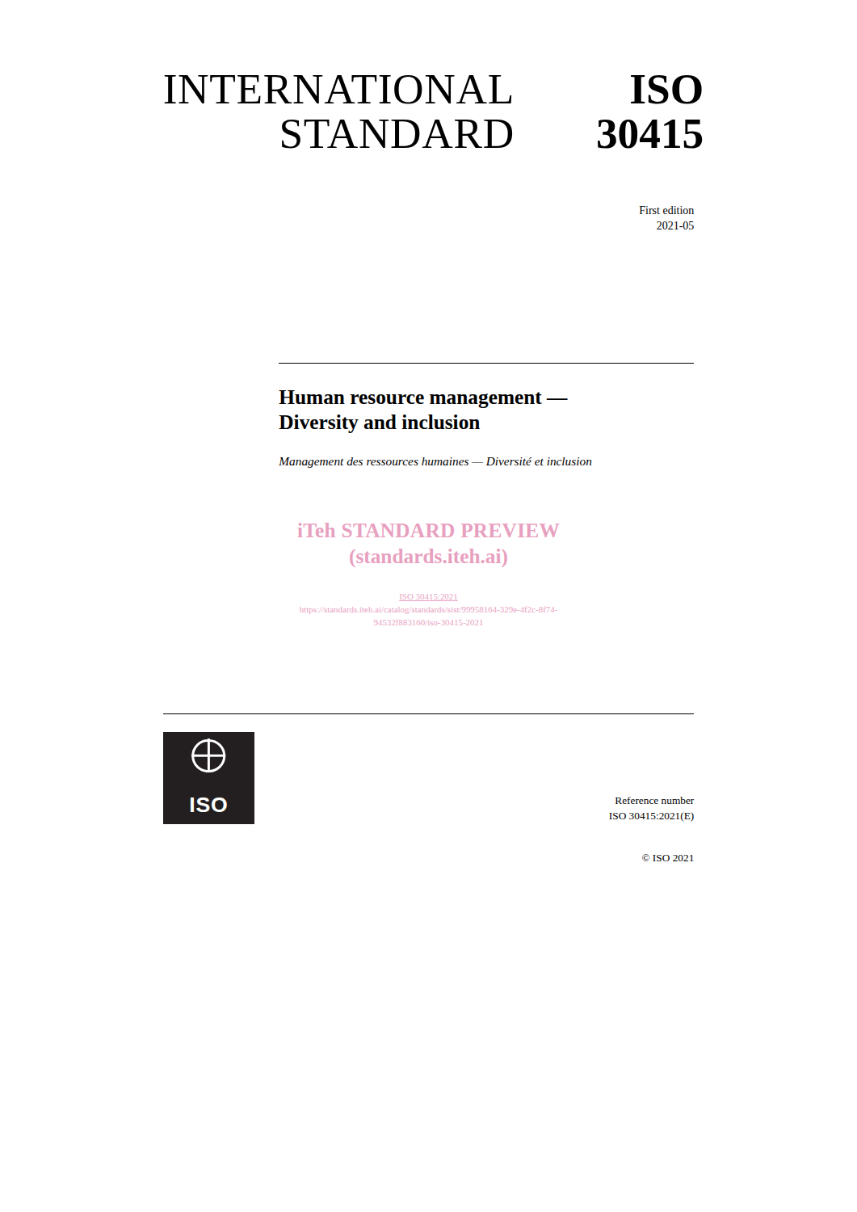INTERNATIONAL
STANDARD
ISO
30415
First edition
2021-05
Human resource management —
Diversity and inclusion
Management des ressources humaines — Diversité et inclusion
iTeh STANDARD PREVIEW
(standards.iteh.ai)
ISO 30415:2021
https://standards.iteh.ai/catalog/standards/sist/99958164-329e-4f2c-8f74-
94532f883160/iso-30415-2021
ISO
Reference number
ISO 30415:2021(E)
© ISO 2021